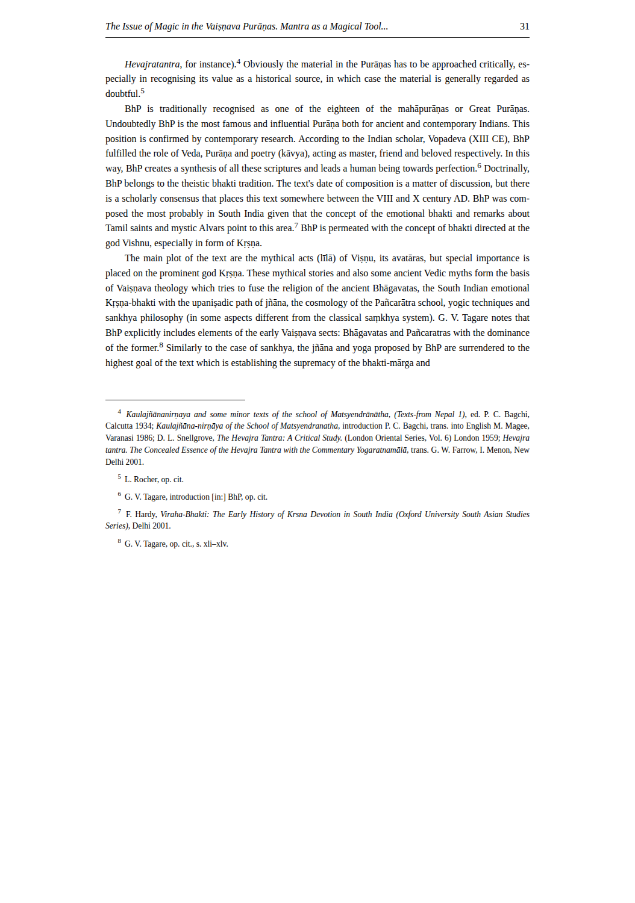The Issue of Magic in the Vaiṣṇava Purāṇas. Mantra as a Magical Tool... 31
Hevajratantra, for instance).4 Obviously the material in the Purāṇas has to be approached critically, especially in recognising its value as a historical source, in which case the material is generally regarded as doubtful.5
BhP is traditionally recognised as one of the eighteen of the mahāpurāṇas or Great Purāṇas. Undoubtedly BhP is the most famous and influential Purāṇa both for ancient and contemporary Indians. This position is confirmed by contemporary research. According to the Indian scholar, Vopadeva (XIII CE), BhP fulfilled the role of Veda, Purāṇa and poetry (kāvya), acting as master, friend and beloved respectively. In this way, BhP creates a synthesis of all these scriptures and leads a human being towards perfection.6 Doctrinally, BhP belongs to the theistic bhakti tradition. The text's date of composition is a matter of discussion, but there is a scholarly consensus that places this text somewhere between the VIII and X century AD. BhP was composed the most probably in South India given that the concept of the emotional bhakti and remarks about Tamil saints and mystic Alvars point to this area.7 BhP is permeated with the concept of bhakti directed at the god Vishnu, especially in form of Kṛṣṇa.
The main plot of the text are the mythical acts (līlā) of Viṣṇu, its avatāras, but special importance is placed on the prominent god Kṛṣṇa. These mythical stories and also some ancient Vedic myths form the basis of Vaiṣṇava theology which tries to fuse the religion of the ancient Bhāgavatas, the South Indian emotional Kṛṣṇa-bhakti with the upaniṣadic path of jñāna, the cosmology of the Pañcarātra school, yogic techniques and sankhya philosophy (in some aspects different from the classical saṃkhya system). G. V. Tagare notes that BhP explicitly includes elements of the early Vaiṣṇava sects: Bhāgavatas and Pañcaratras with the dominance of the former.8 Similarly to the case of sankhya, the jñāna and yoga proposed by BhP are surrendered to the highest goal of the text which is establishing the supremacy of the bhakti-mārga and
4 Kaulajñānanirṇaya and some minor texts of the school of Matsyendrānātha, (Texts-from Nepal 1), ed. P. C. Bagchi, Calcutta 1934; Kaulajñāna-nirṇāya of the School of Matsyendranatha, introduction P. C. Bagchi, trans. into English M. Magee, Varanasi 1986; D. L. Snellgrove, The Hevajra Tantra: A Critical Study. (London Oriental Series, Vol. 6) London 1959; Hevajra tantra. The Concealed Essence of the Hevajra Tantra with the Commentary Yogaratnamālā, trans. G. W. Farrow, I. Menon, New Delhi 2001.
5 L. Rocher, op. cit.
6 G. V. Tagare, introduction [in:] BhP, op. cit.
7 F. Hardy, Viraha-Bhakti: The Early History of Krsna Devotion in South India (Oxford University South Asian Studies Series), Delhi 2001.
8 G. V. Tagare, op. cit., s. xli–xlv.